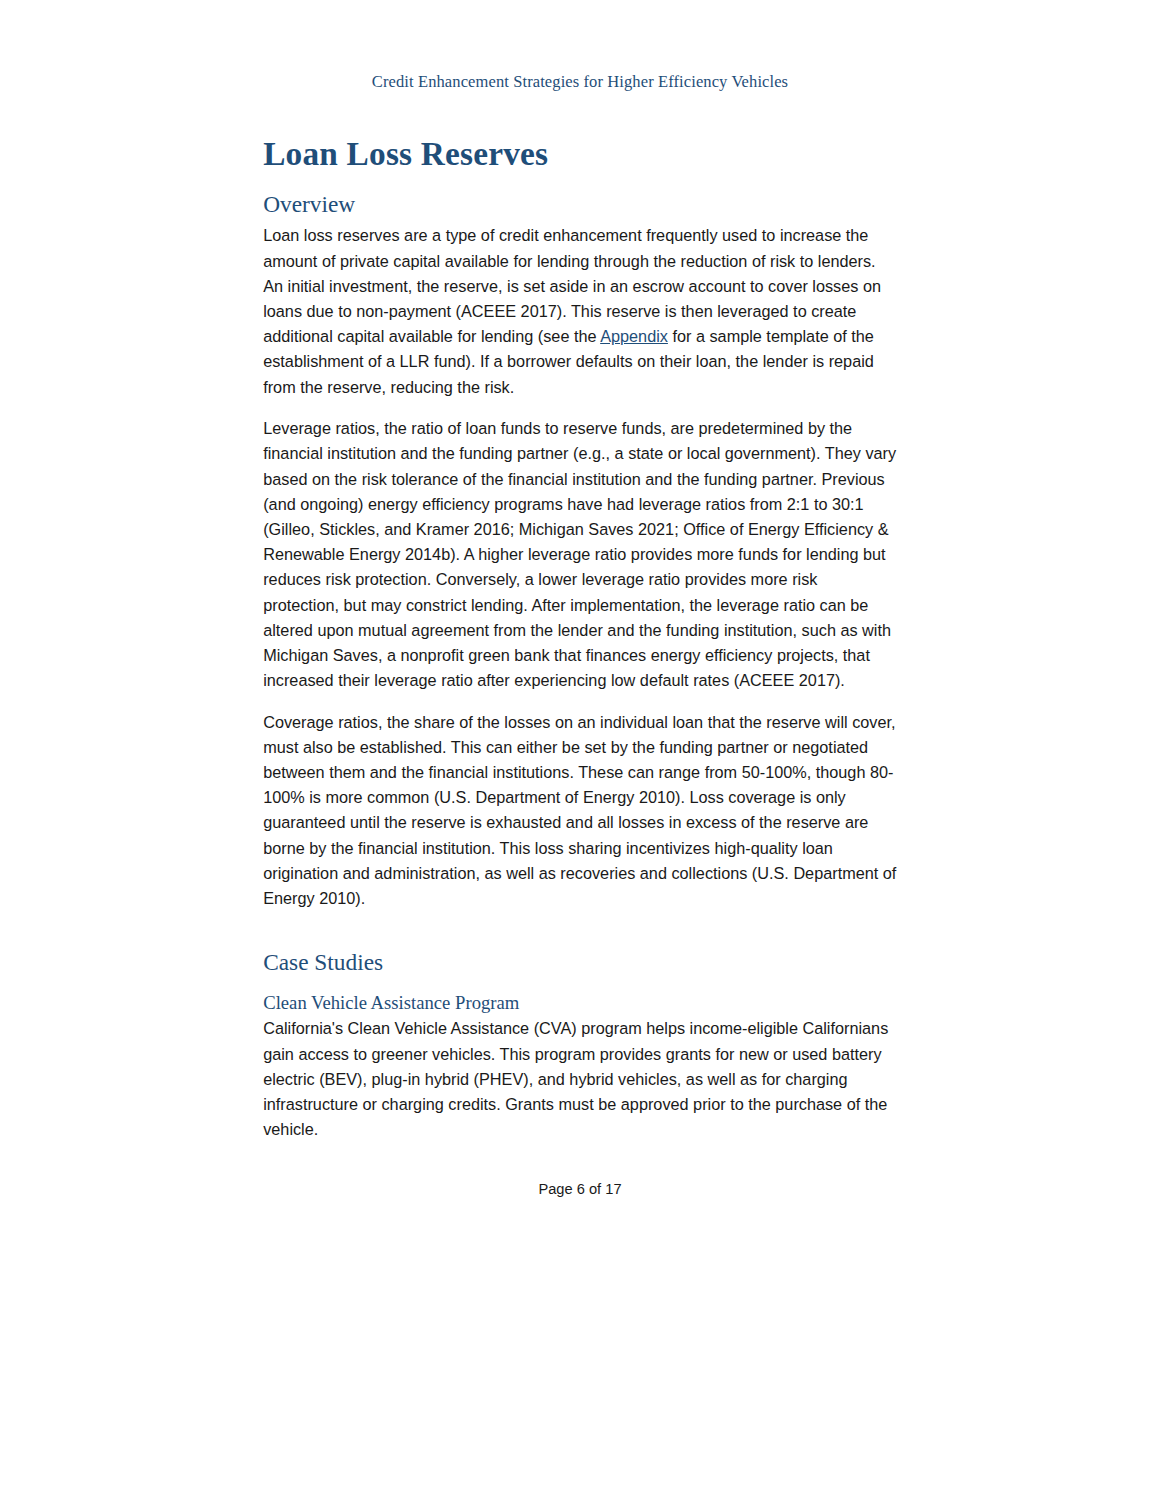Credit Enhancement Strategies for Higher Efficiency Vehicles
Loan Loss Reserves
Overview
Loan loss reserves are a type of credit enhancement frequently used to increase the amount of private capital available for lending through the reduction of risk to lenders. An initial investment, the reserve, is set aside in an escrow account to cover losses on loans due to non-payment (ACEEE 2017). This reserve is then leveraged to create additional capital available for lending (see the Appendix for a sample template of the establishment of a LLR fund). If a borrower defaults on their loan, the lender is repaid from the reserve, reducing the risk.
Leverage ratios, the ratio of loan funds to reserve funds, are predetermined by the financial institution and the funding partner (e.g., a state or local government). They vary based on the risk tolerance of the financial institution and the funding partner. Previous (and ongoing) energy efficiency programs have had leverage ratios from 2:1 to 30:1 (Gilleo, Stickles, and Kramer 2016; Michigan Saves 2021; Office of Energy Efficiency & Renewable Energy 2014b). A higher leverage ratio provides more funds for lending but reduces risk protection. Conversely, a lower leverage ratio provides more risk protection, but may constrict lending. After implementation, the leverage ratio can be altered upon mutual agreement from the lender and the funding institution, such as with Michigan Saves, a nonprofit green bank that finances energy efficiency projects, that increased their leverage ratio after experiencing low default rates (ACEEE 2017).
Coverage ratios, the share of the losses on an individual loan that the reserve will cover, must also be established. This can either be set by the funding partner or negotiated between them and the financial institutions. These can range from 50-100%, though 80-100% is more common (U.S. Department of Energy 2010). Loss coverage is only guaranteed until the reserve is exhausted and all losses in excess of the reserve are borne by the financial institution. This loss sharing incentivizes high-quality loan origination and administration, as well as recoveries and collections (U.S. Department of Energy 2010).
Case Studies
Clean Vehicle Assistance Program
California's Clean Vehicle Assistance (CVA) program helps income-eligible Californians gain access to greener vehicles. This program provides grants for new or used battery electric (BEV), plug-in hybrid (PHEV), and hybrid vehicles, as well as for charging infrastructure or charging credits. Grants must be approved prior to the purchase of the vehicle.
Page 6 of 17